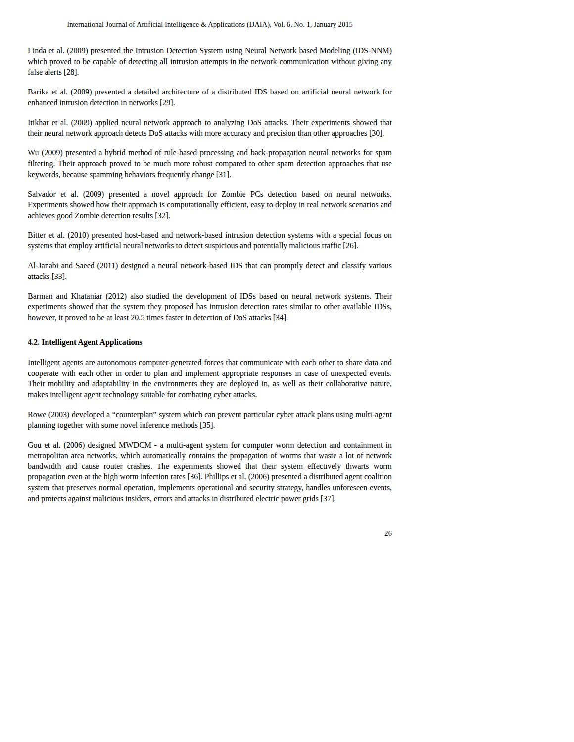International Journal of Artificial Intelligence & Applications (IJAIA), Vol. 6, No. 1, January 2015
Linda et al. (2009) presented the Intrusion Detection System using Neural Network based Modeling (IDS-NNM) which proved to be capable of detecting all intrusion attempts in the network communication without giving any false alerts [28].
Barika et al. (2009) presented a detailed architecture of a distributed IDS based on artificial neural network for enhanced intrusion detection in networks [29].
Itikhar et al. (2009) applied neural network approach to analyzing DoS attacks. Their experiments showed that their neural network approach detects DoS attacks with more accuracy and precision than other approaches [30].
Wu (2009) presented a hybrid method of rule-based processing and back-propagation neural networks for spam filtering. Their approach proved to be much more robust compared to other spam detection approaches that use keywords, because spamming behaviors frequently change [31].
Salvador et al. (2009) presented a novel approach for Zombie PCs detection based on neural networks. Experiments showed how their approach is computationally efficient, easy to deploy in real network scenarios and achieves good Zombie detection results [32].
Bitter et al. (2010) presented host-based and network-based intrusion detection systems with a special focus on systems that employ artificial neural networks to detect suspicious and potentially malicious traffic [26].
Al-Janabi and Saeed (2011) designed a neural network-based IDS that can promptly detect and classify various attacks [33].
Barman and Khataniar (2012) also studied the development of IDSs based on neural network systems. Their experiments showed that the system they proposed has intrusion detection rates similar to other available IDSs, however, it proved to be at least 20.5 times faster in detection of DoS attacks [34].
4.2. Intelligent Agent Applications
Intelligent agents are autonomous computer-generated forces that communicate with each other to share data and cooperate with each other in order to plan and implement appropriate responses in case of unexpected events. Their mobility and adaptability in the environments they are deployed in, as well as their collaborative nature, makes intelligent agent technology suitable for combating cyber attacks.
Rowe (2003) developed a “counterplan” system which can prevent particular cyber attack plans using multi-agent planning together with some novel inference methods [35].
Gou et al. (2006) designed MWDCM - a multi-agent system for computer worm detection and containment in metropolitan area networks, which automatically contains the propagation of worms that waste a lot of network bandwidth and cause router crashes. The experiments showed that their system effectively thwarts worm propagation even at the high worm infection rates [36]. Phillips et al. (2006) presented a distributed agent coalition system that preserves normal operation, implements operational and security strategy, handles unforeseen events, and protects against malicious insiders, errors and attacks in distributed electric power grids [37].
26